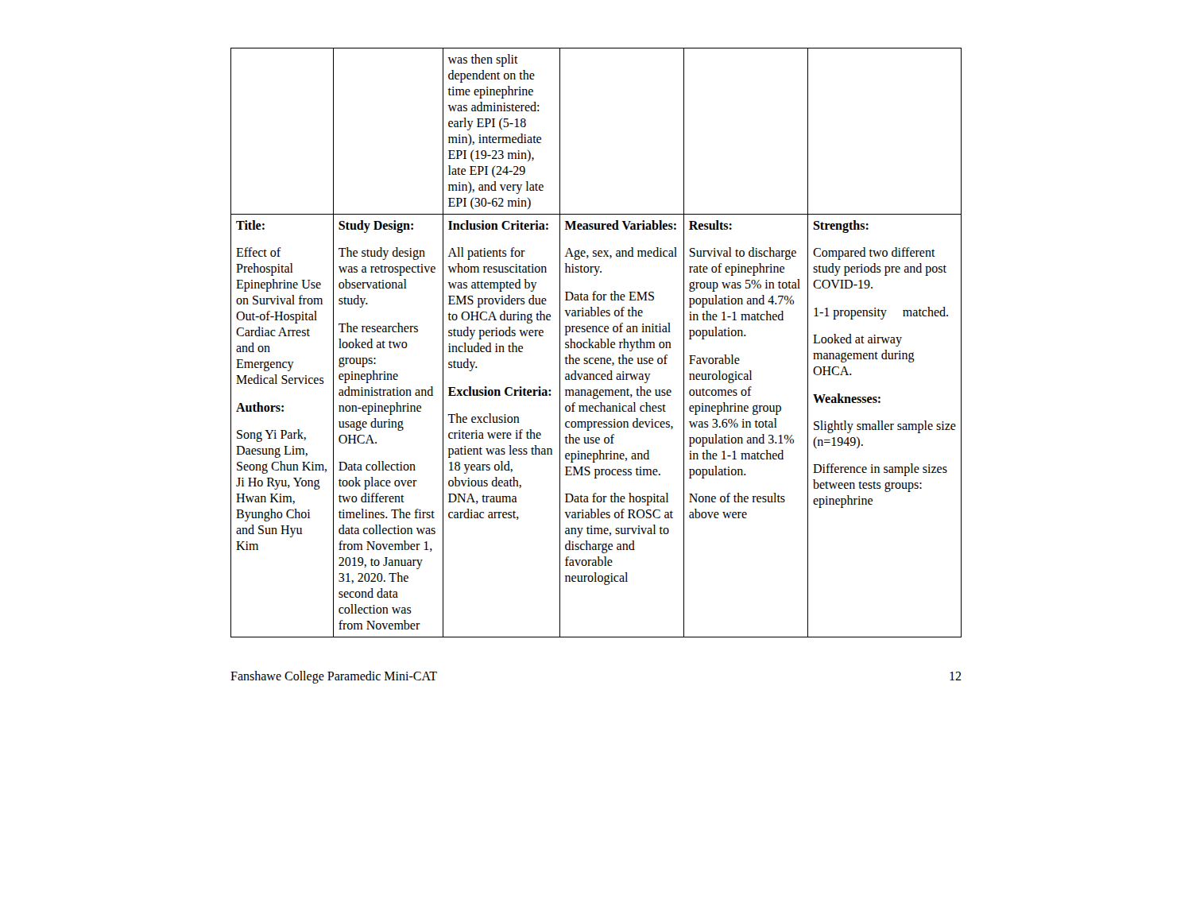| | | was then split dependent on the time epinephrine was administered: early EPI (5-18 min), intermediate EPI (19-23 min), late EPI (24-29 min), and very late EPI (30-62 min) | | | |
| Title: Effect of Prehospital Epinephrine Use on Survival from Out-of-Hospital Cardiac Arrest and on Emergency Medical Services Authors: Song Yi Park, Daesung Lim, Seong Chun Kim, Ji Ho Ryu, Yong Hwan Kim, Byungho Choi and Sun Hyu Kim | Study Design: The study design was a retrospective observational study. The researchers looked at two groups: epinephrine administration and non-epinephrine usage during OHCA. Data collection took place over two different timelines. The first data collection was from November 1, 2019, to January 31, 2020. The second data collection was from November | Inclusion Criteria: All patients for whom resuscitation was attempted by EMS providers due to OHCA during the study periods were included in the study. Exclusion Criteria: The exclusion criteria were if the patient was less than 18 years old, obvious death, DNA, trauma cardiac arrest, | Measured Variables: Age, sex, and medical history. Data for the EMS variables of the presence of an initial shockable rhythm on the scene, the use of advanced airway management, the use of mechanical chest compression devices, the use of epinephrine, and EMS process time. Data for the hospital variables of ROSC at any time, survival to discharge and favorable neurological | Results: Survival to discharge rate of epinephrine group was 5% in total population and 4.7% in the 1-1 matched population. Favorable neurological outcomes of epinephrine group was 3.6% in total population and 3.1% in the 1-1 matched population. None of the results above were | Strengths: Compared two different study periods pre and post COVID-19. 1-1 propensity matched. Looked at airway management during OHCA. Weaknesses: Slightly smaller sample size (n=1949). Difference in sample sizes between tests groups: epinephrine |
Fanshawe College Paramedic Mini-CAT
12